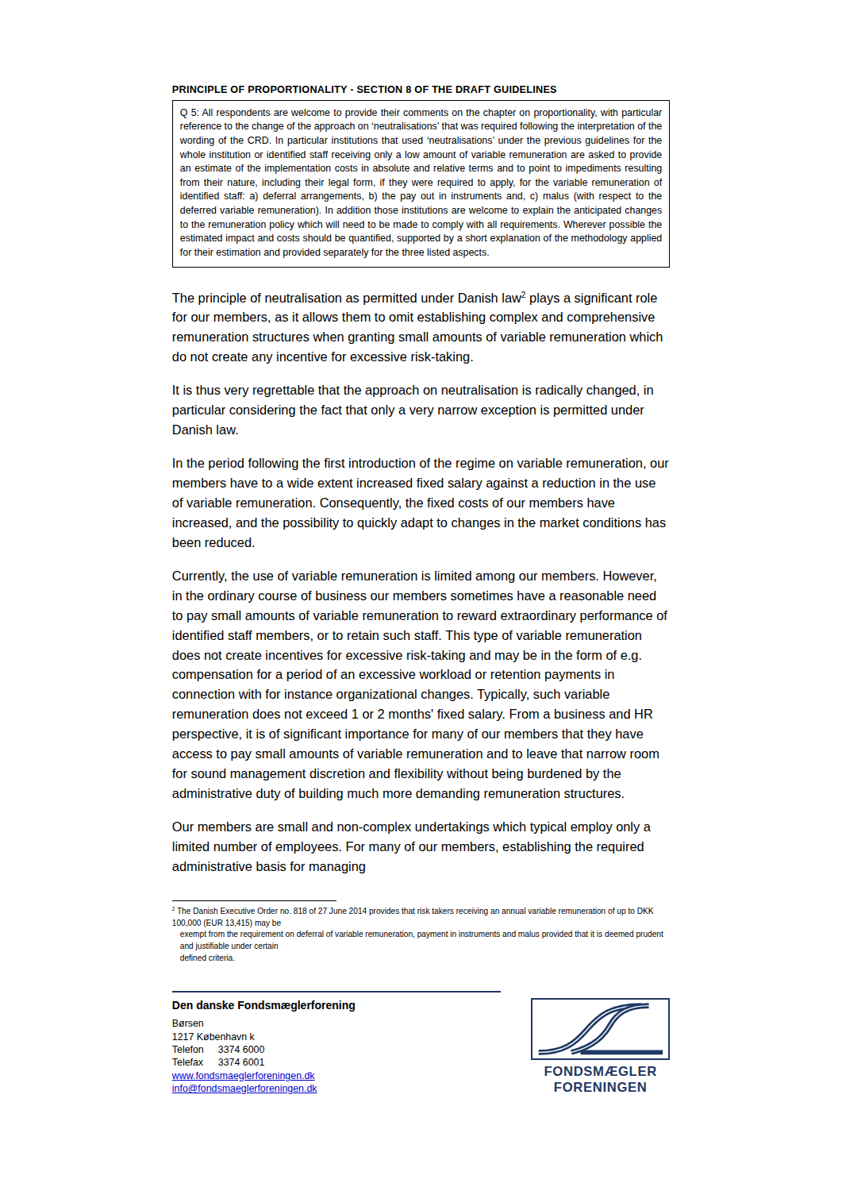Principle of proportionality - section 8 of the draft guidelines
Q 5: All respondents are welcome to provide their comments on the chapter on proportionality, with particular reference to the change of the approach on ‘neutralisations’ that was required following the interpretation of the wording of the CRD. In particular institutions that used ‘neutralisations’ under the previous guidelines for the whole institution or identified staff receiving only a low amount of variable remuneration are asked to provide an estimate of the implementation costs in absolute and relative terms and to point to impediments resulting from their nature, including their legal form, if they were required to apply, for the variable remuneration of identified staff: a) deferral arrangements, b) the pay out in instruments and, c) malus (with respect to the deferred variable remuneration). In addition those institutions are welcome to explain the anticipated changes to the remuneration policy which will need to be made to comply with all requirements. Wherever possible the estimated impact and costs should be quantified, supported by a short explanation of the methodology applied for their estimation and provided separately for the three listed aspects.
The principle of neutralisation as permitted under Danish law2 plays a significant role for our members, as it allows them to omit establishing complex and comprehensive remuneration structures when granting small amounts of variable remuneration which do not create any incentive for excessive risk-taking.
It is thus very regrettable that the approach on neutralisation is radically changed, in particular considering the fact that only a very narrow exception is permitted under Danish law.
In the period following the first introduction of the regime on variable remuneration, our members have to a wide extent increased fixed salary against a reduction in the use of variable remuneration. Consequently, the fixed costs of our members have increased, and the possibility to quickly adapt to changes in the market conditions has been reduced.
Currently, the use of variable remuneration is limited among our members. However, in the ordinary course of business our members sometimes have a reasonable need to pay small amounts of variable remuneration to reward extraordinary performance of identified staff members, or to retain such staff. This type of variable remuneration does not create incentives for excessive risk-taking and may be in the form of e.g. compensation for a period of an excessive workload or retention payments in connection with for instance organizational changes. Typically, such variable remuneration does not exceed 1 or 2 months' fixed salary. From a business and HR perspective, it is of significant importance for many of our members that they have access to pay small amounts of variable remuneration and to leave that narrow room for sound management discretion and flexibility without being burdened by the administrative duty of building much more demanding remuneration structures.
Our members are small and non-complex undertakings which typical employ only a limited number of employees. For many of our members, establishing the required administrative basis for managing
2 The Danish Executive Order no. 818 of 27 June 2014 provides that risk takers receiving an annual variable remuneration of up to DKK 100,000 (EUR 13,415) may be exempt from the requirement on deferral of variable remuneration, payment in instruments and malus provided that it is deemed prudent and justifiable under certain defined criteria.
Den danske Fondsmæglerforening
Børsen 1217 København k Telefon3374 6000 Telefax3374 6001 www.fondsmaeglerforeningen.dk info@fondsmaeglerforeningen.dk
FONDSMÆGLER
FORENINGEN